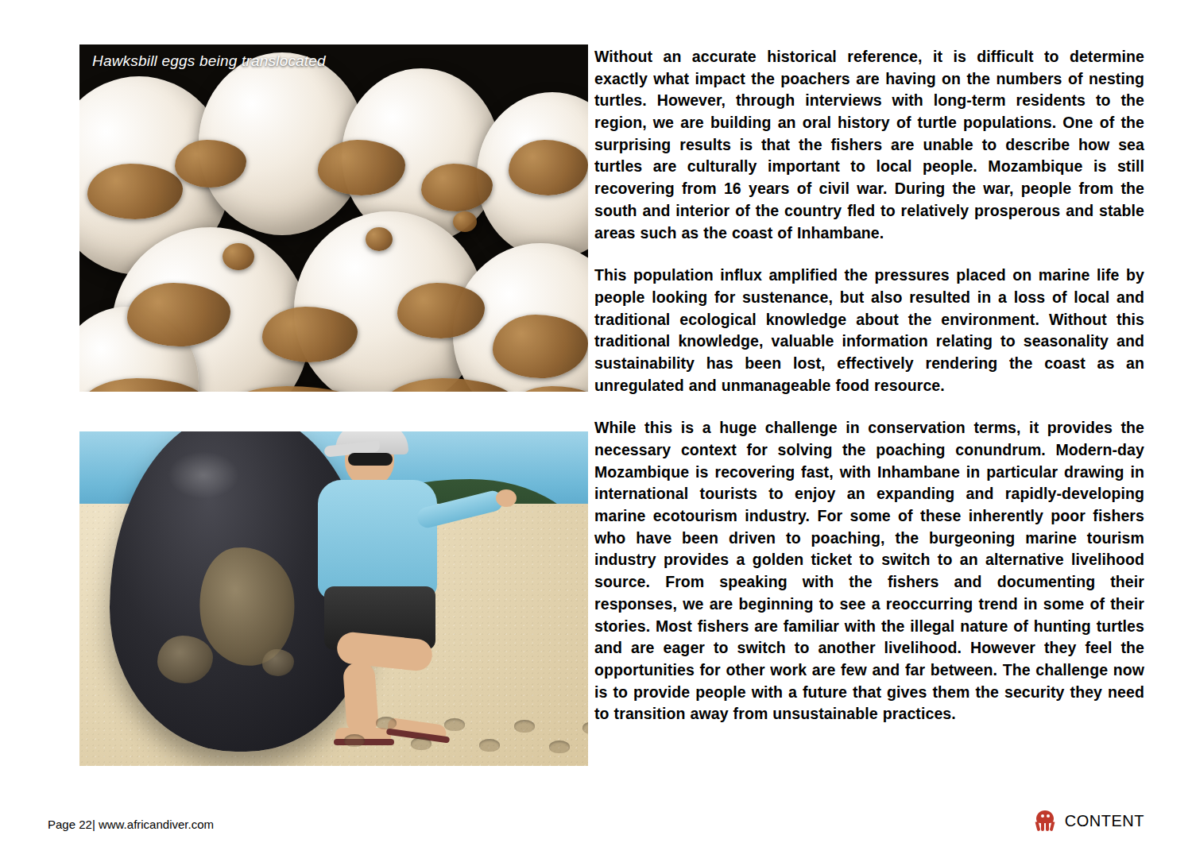Hawksbill eggs being translocated
Without an accurate historical reference, it is difficult to determine exactly what impact the poachers are having on the numbers of nesting turtles. However, through interviews with long-term residents to the region, we are building an oral history of turtle populations. One of the surprising results is that the fishers are unable to describe how sea turtles are culturally important to local people. Mozambique is still recovering from 16 years of civil war. During the war, people from the south and interior of the country fled to relatively prosperous and stable areas such as the coast of Inhambane.
This population influx amplified the pressures placed on marine life by people looking for sustenance, but also resulted in a loss of local and traditional ecological knowledge about the environment. Without this traditional knowledge, valuable information relating to seasonality and sustainability has been lost, effectively rendering the coast as an unregulated and unmanageable food resource.
While this is a huge challenge in conservation terms, it provides the necessary context for solving the poaching conundrum. Modern-day Mozambique is recovering fast, with Inhambane in particular drawing in international tourists to enjoy an expanding and rapidly-developing marine ecotourism industry. For some of these inherently poor fishers who have been driven to poaching, the burgeoning marine tourism industry provides a golden ticket to switch to an alternative livelihood source. From speaking with the fishers and documenting their responses, we are beginning to see a reoccurring trend in some of their stories. Most fishers are familiar with the illegal nature of hunting turtles and are eager to switch to another livelihood. However they feel the opportunities for other work are few and far between. The challenge now is to provide people with a future that gives them the security they need to transition away from unsustainable practices.
Page 22| www.africandiver.com
CONTENT